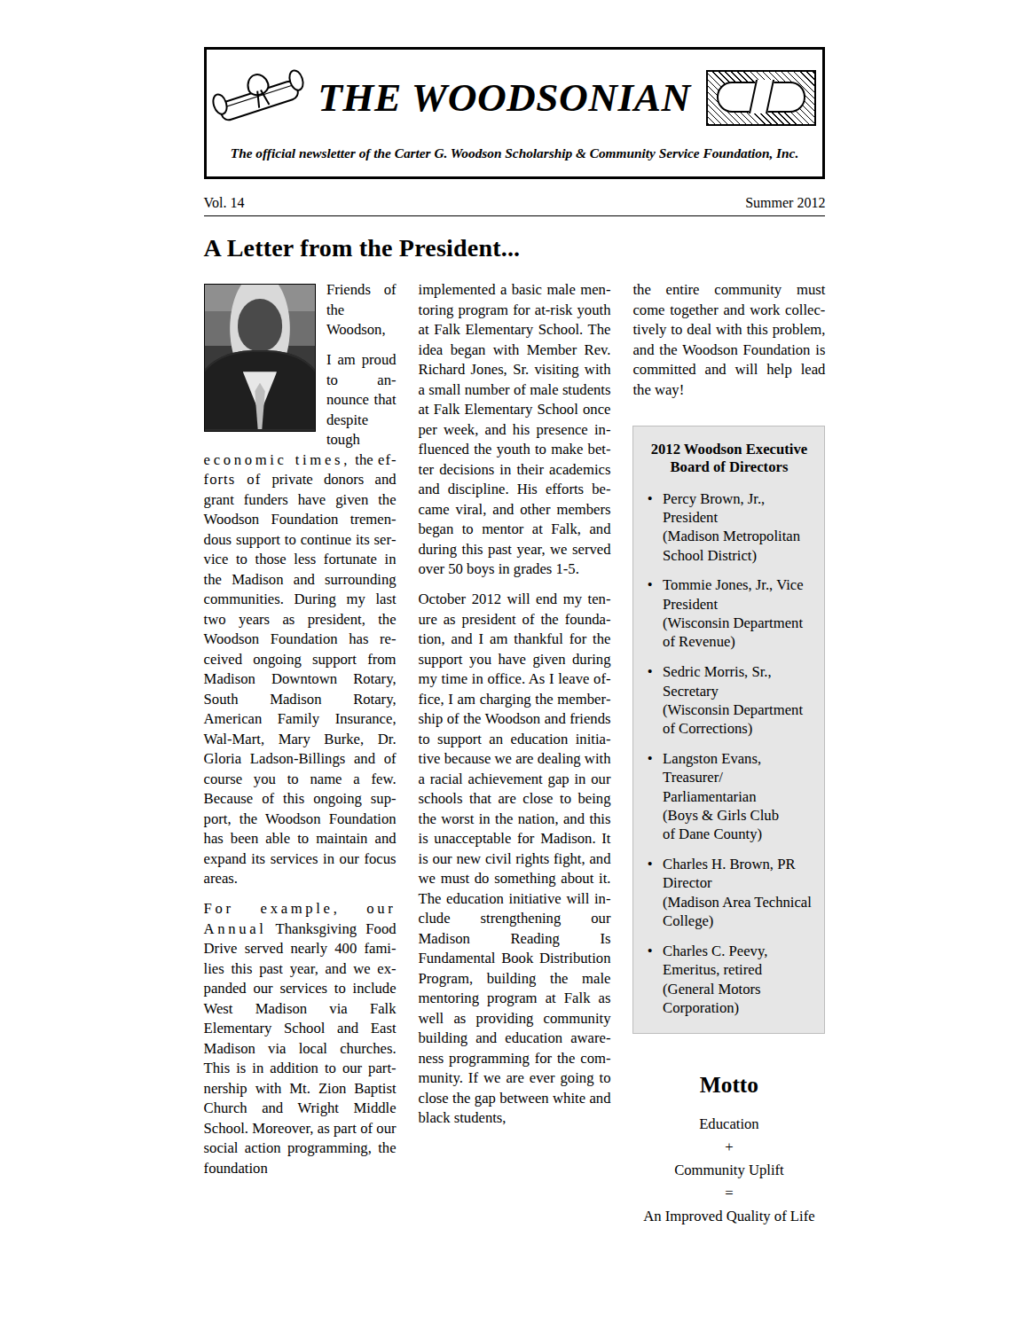THE WOODSONIAN
The official newsletter of the Carter G. Woodson Scholarship & Community Service Foundation, Inc.
Vol. 14 Summer 2012
A Letter from the President...
Friends of the Woodson,
I am proud to announce that despite tough economic times, the efforts of private donors and grant funders have given the Woodson Foundation tremendous support to continue its service to those less fortunate in the Madison and surrounding communities. During my last two years as president, the Woodson Foundation has received ongoing support from Madison Downtown Rotary, South Madison Rotary, American Family Insurance, Wal-Mart, Mary Burke, Dr. Gloria Ladson-Billings and of course you to name a few. Because of this ongoing support, the Woodson Foundation has been able to maintain and expand its services in our focus areas.
For example, our Annual Thanksgiving Food Drive served nearly 400 families this past year, and we expanded our services to include West Madison via Falk Elementary School and East Madison via local churches. This is in addition to our partnership with Mt. Zion Baptist Church and Wright Middle School. Moreover, as part of our social action programming, the foundation
implemented a basic male mentoring program for at-risk youth at Falk Elementary School. The idea began with Member Rev. Richard Jones, Sr. visiting with a small number of male students at Falk Elementary School once per week, and his presence influenced the youth to make better decisions in their academics and discipline. His efforts became viral, and other members began to mentor at Falk, and during this past year, we served over 50 boys in grades 1-5.
October 2012 will end my tenure as president of the foundation, and I am thankful for the support you have given during my time in office. As I leave office, I am charging the membership of the Woodson and friends to support an education initiative because we are dealing with a racial achievement gap in our schools that are close to being the worst in the nation, and this is unacceptable for Madison. It is our new civil rights fight, and we must do something about it. The education initiative will include strengthening our Madison Reading Is Fundamental Book Distribution Program, building the male mentoring program at Falk as well as providing community building and education awareness programming for the community. If we are ever going to close the gap between white and black students,
the entire community must come together and work collectively to deal with this problem, and the Woodson Foundation is committed and will help lead the way!
2012 Woodson Executive
Board of Directors
Percy Brown, Jr., President
(Madison Metropolitan School District)
Tommie Jones, Jr., Vice President
(Wisconsin Department of Revenue)
Sedric Morris, Sr., Secretary
(Wisconsin Department of Corrections)
Langston Evans, Treasurer/
Parliamentarian
(Boys & Girls Club
of Dane County)
Charles H. Brown, PR Director
(Madison Area Technical College)
Charles C. Peevy, Emeritus, retired
(General Motors Corporation)
Motto
Education
+
Community Uplift
=
An Improved Quality of Life